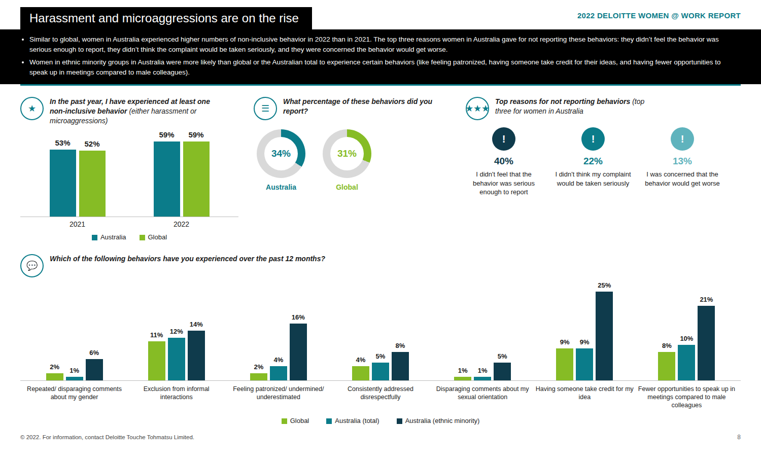Harassment and microaggressions are on the rise
2022 DELOITTE WOMEN @ WORK REPORT
Similar to global, women in Australia experienced higher numbers of non-inclusive behavior in 2022 than in 2021. The top three reasons women in Australia gave for not reporting these behaviors: they didn’t feel the behavior was serious enough to report, they didn’t think the complaint would be taken seriously, and they were concerned the behavior would get worse.
Women in ethnic minority groups in Australia were more likely than global or the Australian total to experience certain behaviors (like feeling patronized, having someone take credit for their ideas, and having fewer opportunities to speak up in meetings compared to male colleagues).
★
In the past year, I have experienced at least one non-inclusive behavior (either harassment or microaggressions)
53%
52%
59%
59%
20212022
Australia Global
☰
What percentage of these behaviors did you report?
34%
Australia
31%
Global
★★★
Top reasons for not reporting behaviors (top three for women in Australia
!
40%
I didn't feel that the behavior was serious enough to report
!
22%
I didn't think my complaint would be taken seriously
!
13%
I was concerned that the behavior would get worse
💬
Which of the following behaviors have you experienced over the past 12 months?
2%
1%
6%
11%
12%
14%
2%
4%
16%
4%
5%
8%
1%
1%
5%
9%
9%
25%
8%
10%
21%
Repeated/ disparaging comments about my gender
Exclusion from informal interactions
Feeling patronized/ undermined/ underestimated
Consistently addressed disrespectfully
Disparaging comments about my sexual orientation
Having someone take credit for my idea
Fewer opportunities to speak up in meetings compared to male colleagues
Global Australia (total) Australia (ethnic minority)
© 2022. For information, contact Deloitte Touche Tohmatsu Limited.
8